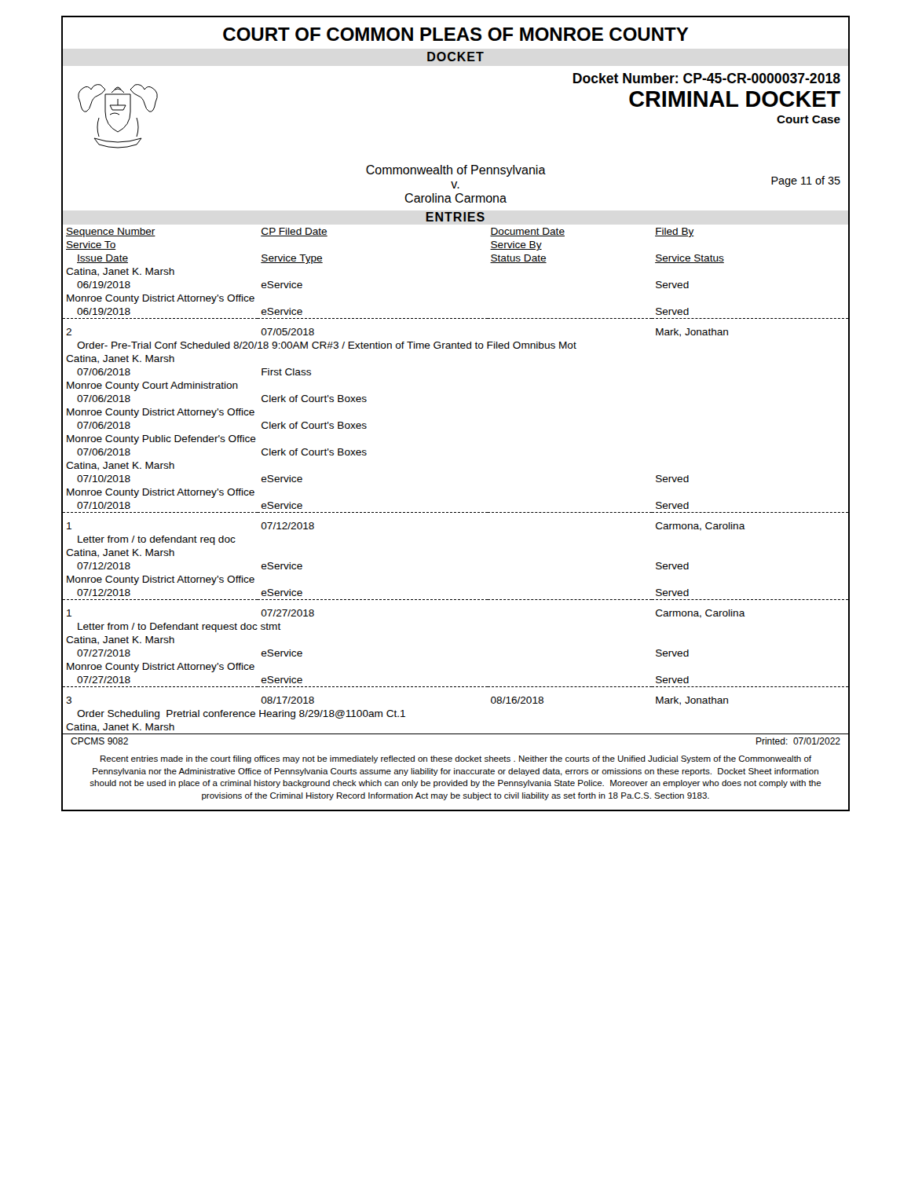COURT OF COMMON PLEAS OF MONROE COUNTY
DOCKET
Docket Number: CP-45-CR-0000037-2018
CRIMINAL DOCKET
Court Case
Page 11 of 35
Commonwealth of Pennsylvania
v.
Carolina Carmona
ENTRIES
| Sequence Number | CP Filed Date | Document Date | Filed By |
| Service To | | Service By | |
| Issue Date | Service Type | Status Date | Service Status |
| Catina, Janet K. Marsh |
| 06/19/2018 | eService | | Served |
| Monroe County District Attorney's Office |
| 06/19/2018 | eService | | Served |
| 2 | 07/05/2018 | | Mark, Jonathan |
| Order- Pre-Trial Conf Scheduled 8/20/18 9:00AM CR#3 / Extention of Time Granted to Filed Omnibus Mot |
| Catina, Janet K. Marsh |
| 07/06/2018 | First Class | | |
| Monroe County Court Administration |
| 07/06/2018 | Clerk of Court's Boxes | | |
| Monroe County District Attorney's Office |
| 07/06/2018 | Clerk of Court's Boxes | | |
| Monroe County Public Defender's Office |
| 07/06/2018 | Clerk of Court's Boxes | | |
| Catina, Janet K. Marsh |
| 07/10/2018 | eService | | Served |
| Monroe County District Attorney's Office |
| 07/10/2018 | eService | | Served |
| 1 | 07/12/2018 | | Carmona, Carolina |
| Letter from / to defendant req doc |
| Catina, Janet K. Marsh |
| 07/12/2018 | eService | | Served |
| Monroe County District Attorney's Office |
| 07/12/2018 | eService | | Served |
| 1 | 07/27/2018 | | Carmona, Carolina |
| Letter from / to Defendant request doc stmt |
| Catina, Janet K. Marsh |
| 07/27/2018 | eService | | Served |
| Monroe County District Attorney's Office |
| 07/27/2018 | eService | | Served |
| 3 | 08/17/2018 | 08/16/2018 | Mark, Jonathan |
| Order Scheduling Pretrial conference Hearing 8/29/18@1100am Ct.1 |
| Catina, Janet K. Marsh |
CPCMS 9082 Printed: 07/01/2022
Recent entries made in the court filing offices may not be immediately reflected on these docket sheets . Neither the courts of the Unified Judicial System of the Commonwealth of Pennsylvania nor the Administrative Office of Pennsylvania Courts assume any liability for inaccurate or delayed data, errors or omissions on these reports. Docket Sheet information should not be used in place of a criminal history background check which can only be provided by the Pennsylvania State Police. Moreover an employer who does not comply with the provisions of the Criminal History Record Information Act may be subject to civil liability as set forth in 18 Pa.C.S. Section 9183.